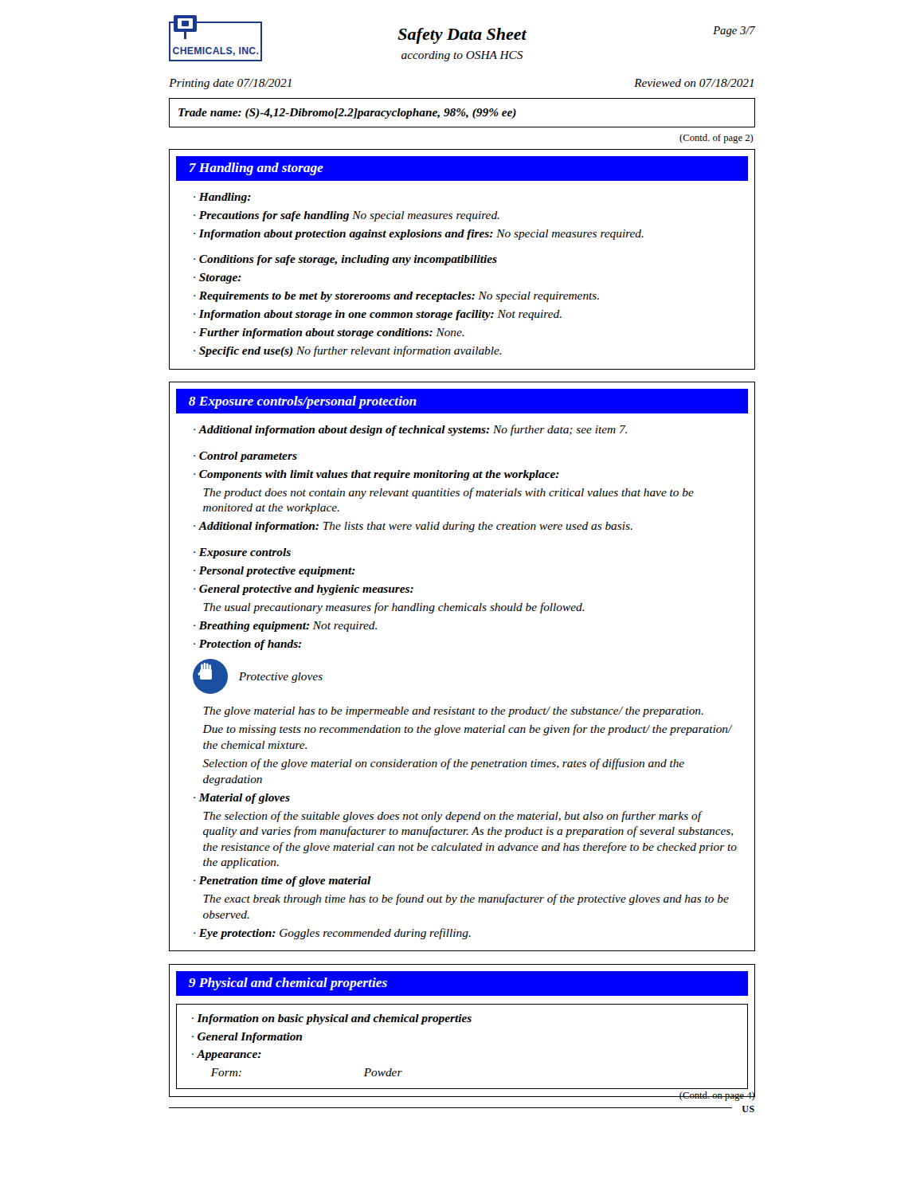CHEMICALS, INC.
Safety Data Sheet
according to OSHA HCS
Page 3/7
Printing date 07/18/2021
Reviewed on 07/18/2021
Trade name: (S)-4,12-Dibromo[2.2]paracyclophane, 98%, (99% ee)
(Contd. of page 2)
7 Handling and storage
· Handling:
· Precautions for safe handling No special measures required.
· Information about protection against explosions and fires: No special measures required.
· Conditions for safe storage, including any incompatibilities
· Storage:
· Requirements to be met by storerooms and receptacles: No special requirements.
· Information about storage in one common storage facility: Not required.
· Further information about storage conditions: None.
· Specific end use(s) No further relevant information available.
8 Exposure controls/personal protection
· Additional information about design of technical systems: No further data; see item 7.
· Control parameters
· Components with limit values that require monitoring at the workplace:
The product does not contain any relevant quantities of materials with critical values that have to be monitored at the workplace.
· Additional information: The lists that were valid during the creation were used as basis.
· Exposure controls
· Personal protective equipment:
· General protective and hygienic measures:
The usual precautionary measures for handling chemicals should be followed.
· Breathing equipment: Not required.
· Protection of hands:
Protective gloves
The glove material has to be impermeable and resistant to the product/ the substance/ the preparation.
Due to missing tests no recommendation to the glove material can be given for the product/ the preparation/ the chemical mixture.
Selection of the glove material on consideration of the penetration times, rates of diffusion and the degradation
· Material of gloves
The selection of the suitable gloves does not only depend on the material, but also on further marks of quality and varies from manufacturer to manufacturer. As the product is a preparation of several substances, the resistance of the glove material can not be calculated in advance and has therefore to be checked prior to the application.
· Penetration time of glove material
The exact break through time has to be found out by the manufacturer of the protective gloves and has to be observed.
· Eye protection: Goggles recommended during refilling.
9 Physical and chemical properties
· Information on basic physical and chemical properties
· General Information
· Appearance:
Form:
Powder
(Contd. on page 4)
US